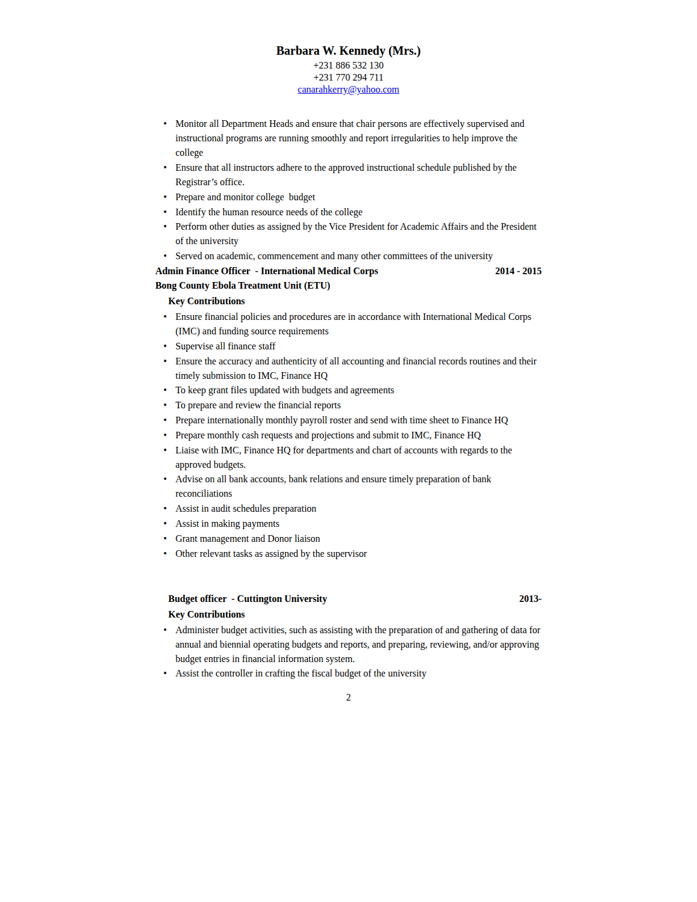Barbara W. Kennedy (Mrs.)
+231 886 532 130
+231 770 294 711
canarahkerry@yahoo.com
Monitor all Department Heads and ensure that chair persons are effectively supervised and instructional programs are running smoothly and report irregularities to help improve the college
Ensure that all instructors adhere to the approved instructional schedule published by the Registrar’s office.
Prepare and monitor college budget
Identify the human resource needs of the college
Perform other duties as assigned by the Vice President for Academic Affairs and the President of the university
Served on academic, commencement and many other committees of the university
Admin Finance Officer - International Medical Corps 2014 - 2015
Bong County Ebola Treatment Unit (ETU)
Key Contributions
Ensure financial policies and procedures are in accordance with International Medical Corps (IMC) and funding source requirements
Supervise all finance staff
Ensure the accuracy and authenticity of all accounting and financial records routines and their timely submission to IMC, Finance HQ
To keep grant files updated with budgets and agreements
To prepare and review the financial reports
Prepare internationally monthly payroll roster and send with time sheet to Finance HQ
Prepare monthly cash requests and projections and submit to IMC, Finance HQ
Liaise with IMC, Finance HQ for departments and chart of accounts with regards to the approved budgets.
Advise on all bank accounts, bank relations and ensure timely preparation of bank reconciliations
Assist in audit schedules preparation
Assist in making payments
Grant management and Donor liaison
Other relevant tasks as assigned by the supervisor
Budget officer - Cuttington University 2013-
Key Contributions
Administer budget activities, such as assisting with the preparation of and gathering of data for annual and biennial operating budgets and reports, and preparing, reviewing, and/or approving budget entries in financial information system.
Assist the controller in crafting the fiscal budget of the university
2